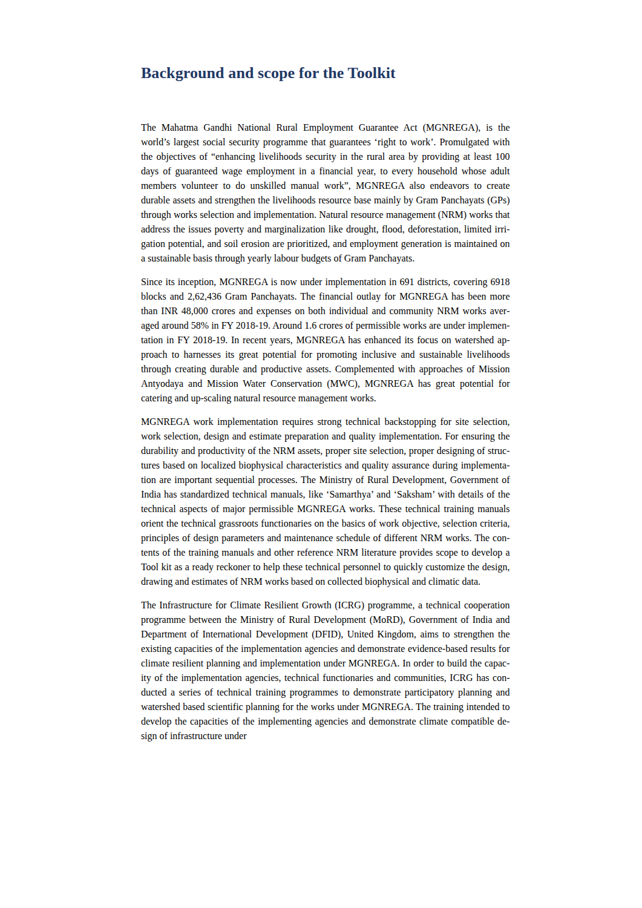Background and scope for the Toolkit
The Mahatma Gandhi National Rural Employment Guarantee Act (MGNREGA), is the world’s largest social security programme that guarantees ‘right to work’. Promulgated with the objectives of “enhancing livelihoods security in the rural area by providing at least 100 days of guaranteed wage employment in a financial year, to every household whose adult members volunteer to do unskilled manual work”, MGNREGA also endeavors to create durable assets and strengthen the livelihoods resource base mainly by Gram Panchayats (GPs) through works selection and implementation. Natural resource management (NRM) works that address the issues poverty and marginalization like drought, flood, deforestation, limited irrigation potential, and soil erosion are prioritized, and employment generation is maintained on a sustainable basis through yearly labour budgets of Gram Panchayats.
Since its inception, MGNREGA is now under implementation in 691 districts, covering 6918 blocks and 2,62,436 Gram Panchayats. The financial outlay for MGNREGA has been more than INR 48,000 crores and expenses on both individual and community NRM works averaged around 58% in FY 2018-19. Around 1.6 crores of permissible works are under implementation in FY 2018-19. In recent years, MGNREGA has enhanced its focus on watershed approach to harnesses its great potential for promoting inclusive and sustainable livelihoods through creating durable and productive assets. Complemented with approaches of Mission Antyodaya and Mission Water Conservation (MWC), MGNREGA has great potential for catering and up-scaling natural resource management works.
MGNREGA work implementation requires strong technical backstopping for site selection, work selection, design and estimate preparation and quality implementation. For ensuring the durability and productivity of the NRM assets, proper site selection, proper designing of structures based on localized biophysical characteristics and quality assurance during implementation are important sequential processes. The Ministry of Rural Development, Government of India has standardized technical manuals, like ‘Samarthya’ and ‘Saksham’ with details of the technical aspects of major permissible MGNREGA works. These technical training manuals orient the technical grassroots functionaries on the basics of work objective, selection criteria, principles of design parameters and maintenance schedule of different NRM works. The contents of the training manuals and other reference NRM literature provides scope to develop a Tool kit as a ready reckoner to help these technical personnel to quickly customize the design, drawing and estimates of NRM works based on collected biophysical and climatic data.
The Infrastructure for Climate Resilient Growth (ICRG) programme, a technical cooperation programme between the Ministry of Rural Development (MoRD), Government of India and Department of International Development (DFID), United Kingdom, aims to strengthen the existing capacities of the implementation agencies and demonstrate evidence-based results for climate resilient planning and implementation under MGNREGA. In order to build the capacity of the implementation agencies, technical functionaries and communities, ICRG has conducted a series of technical training programmes to demonstrate participatory planning and watershed based scientific planning for the works under MGNREGA. The training intended to develop the capacities of the implementing agencies and demonstrate climate compatible design of infrastructure under